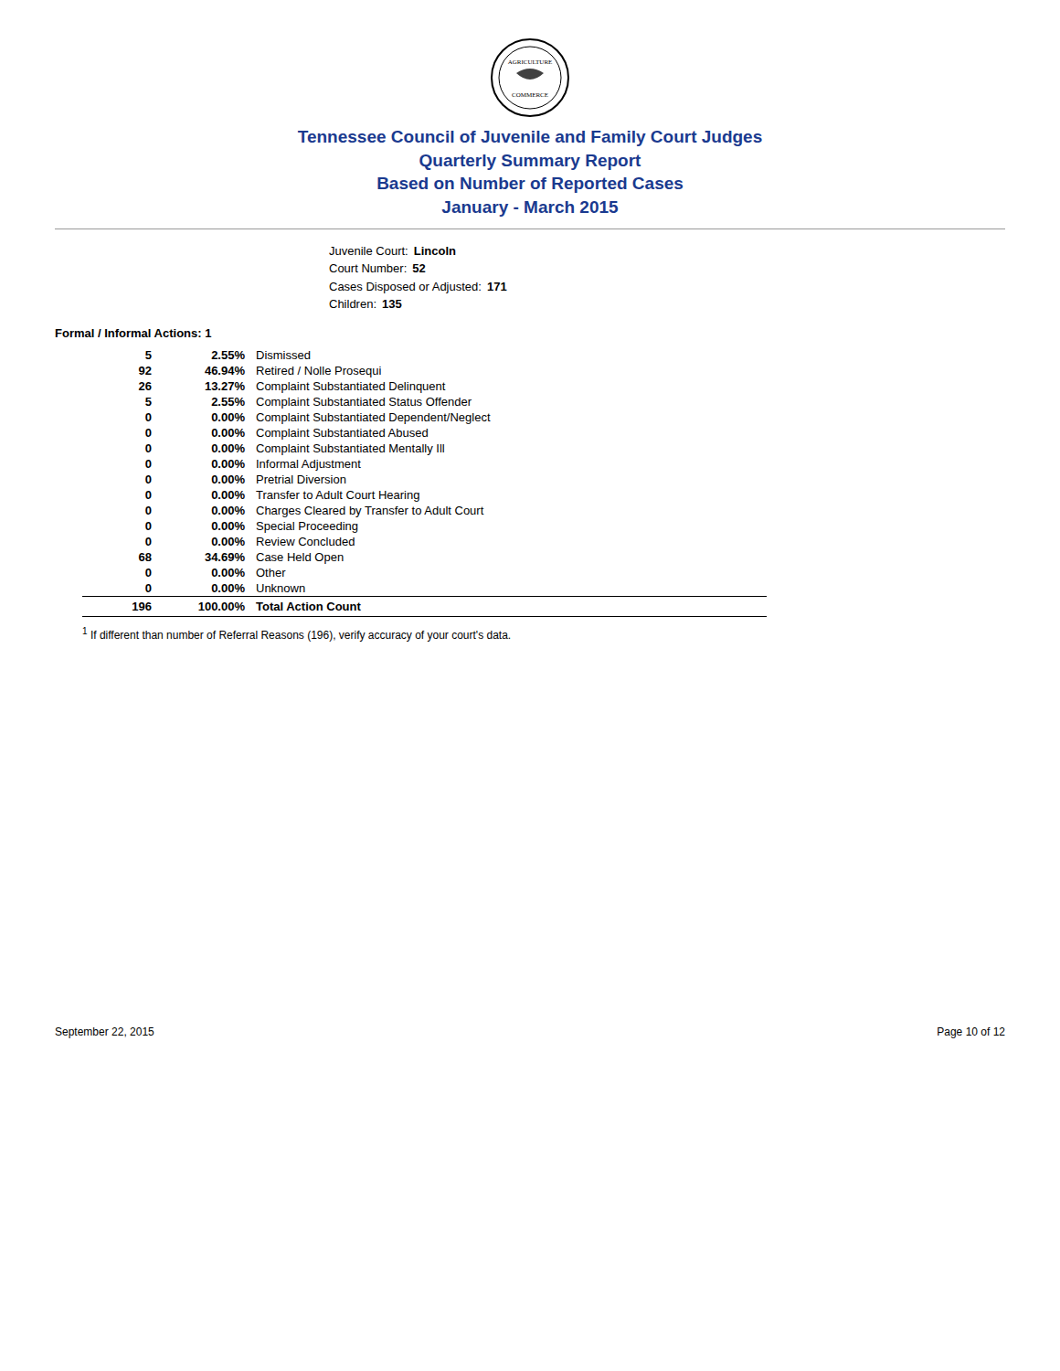AGRICULTURE COMMERCE 1796
Tennessee Council of Juvenile and Family Court Judges
Quarterly Summary Report
Based on Number of Reported Cases
January - March 2015
Juvenile Court: Lincoln
Court Number: 52
Cases Disposed or Adjusted: 171
Children: 135
Formal / Informal Actions: 1
| 5 | 2.55% | Dismissed |
| 92 | 46.94% | Retired / Nolle Prosequi |
| 26 | 13.27% | Complaint Substantiated Delinquent |
| 5 | 2.55% | Complaint Substantiated Status Offender |
| 0 | 0.00% | Complaint Substantiated Dependent/Neglect |
| 0 | 0.00% | Complaint Substantiated Abused |
| 0 | 0.00% | Complaint Substantiated Mentally Ill |
| 0 | 0.00% | Informal Adjustment |
| 0 | 0.00% | Pretrial Diversion |
| 0 | 0.00% | Transfer to Adult Court Hearing |
| 0 | 0.00% | Charges Cleared by Transfer to Adult Court |
| 0 | 0.00% | Special Proceeding |
| 0 | 0.00% | Review Concluded |
| 68 | 34.69% | Case Held Open |
| 0 | 0.00% | Other |
| 0 | 0.00% | Unknown |
| 196 | 100.00% | Total Action Count |
1 If different than number of Referral Reasons (196), verify accuracy of your court's data.
September 22, 2015 Page 10 of 12